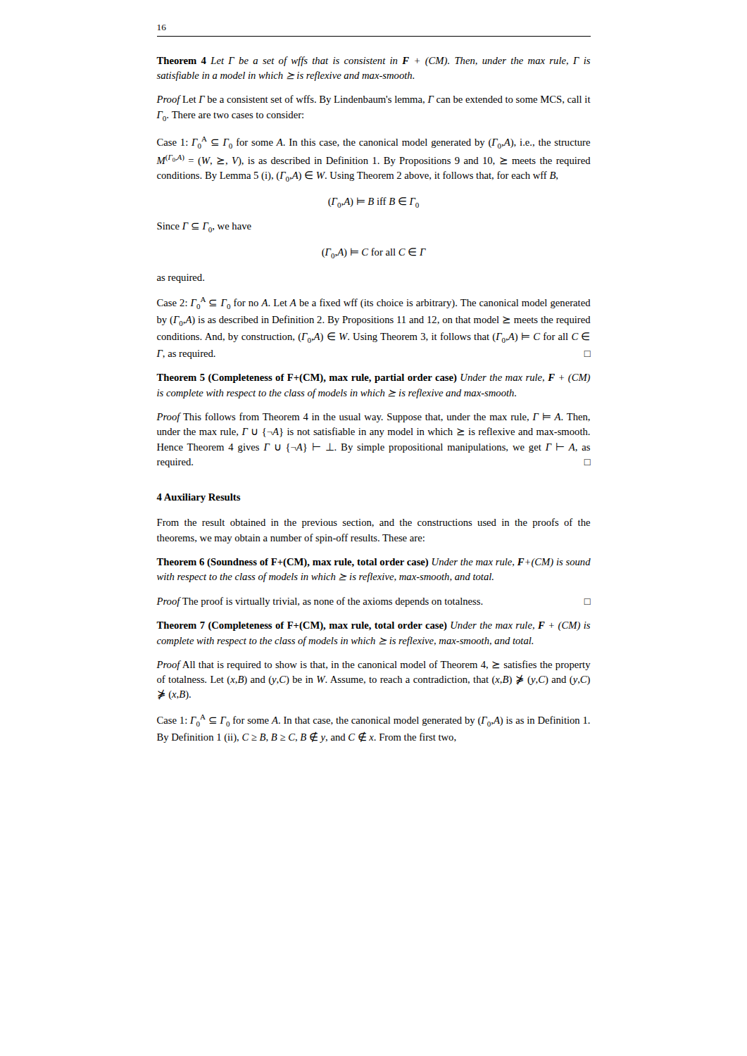16
Theorem 4 Let Γ be a set of wffs that is consistent in F + (CM). Then, under the max rule, Γ is satisfiable in a model in which ⪰ is reflexive and max-smooth.
Proof Let Γ be a consistent set of wffs. By Lindenbaum's lemma, Γ can be extended to some MCS, call it Γ0. There are two cases to consider:
Case 1: Γ0A ⊆ Γ0 for some A. In this case, the canonical model generated by (Γ0,A), i.e., the structure M(Γ0,A) = (W, ⪰, V), is as described in Definition 1. By Propositions 9 and 10, ⪰ meets the required conditions. By Lemma 5 (i), (Γ0,A) ∈ W. Using Theorem 2 above, it follows that, for each wff B,
(Γ0,A) ⊨ B iff B ∈ Γ0
Since Γ ⊆ Γ0, we have
(Γ0,A) ⊨ C for all C ∈ Γ
as required.
Case 2: Γ0A ⊆ Γ0 for no A. Let A be a fixed wff (its choice is arbitrary). The canonical model generated by (Γ0,A) is as described in Definition 2. By Propositions 11 and 12, on that model ⪰ meets the required conditions. And, by construction, (Γ0,A) ∈ W. Using Theorem 3, it follows that (Γ0,A) ⊨ C for all C ∈ Γ, as required. □
Theorem 5 (Completeness of F+(CM), max rule, partial order case) Under the max rule, F + (CM) is complete with respect to the class of models in which ⪰ is reflexive and max-smooth.
Proof This follows from Theorem 4 in the usual way. Suppose that, under the max rule, Γ ⊨ A. Then, under the max rule, Γ ∪ {¬A} is not satisfiable in any model in which ⪰ is reflexive and max-smooth. Hence Theorem 4 gives Γ ∪ {¬A} ⊢ ⊥. By simple propositional manipulations, we get Γ ⊢ A, as required. □
4 Auxiliary Results
From the result obtained in the previous section, and the constructions used in the proofs of the theorems, we may obtain a number of spin-off results. These are:
Theorem 6 (Soundness of F+(CM), max rule, total order case) Under the max rule, F+(CM) is sound with respect to the class of models in which ⪰ is reflexive, max-smooth, and total.
Proof The proof is virtually trivial, as none of the axioms depends on totalness. □
Theorem 7 (Completeness of F+(CM), max rule, total order case) Under the max rule, F + (CM) is complete with respect to the class of models in which ⪰ is reflexive, max-smooth, and total.
Proof All that is required to show is that, in the canonical model of Theorem 4, ⪰ satisfies the property of totalness. Let (x,B) and (y,C) be in W. Assume, to reach a contradiction, that (x,B) ⋡ (y,C) and (y,C) ⋡ (x,B).
Case 1: Γ0A ⊆ Γ0 for some A. In that case, the canonical model generated by (Γ0,A) is as in Definition 1. By Definition 1 (ii), C ≥ B, B ≥ C, B ∉ y, and C ∉ x. From the first two,